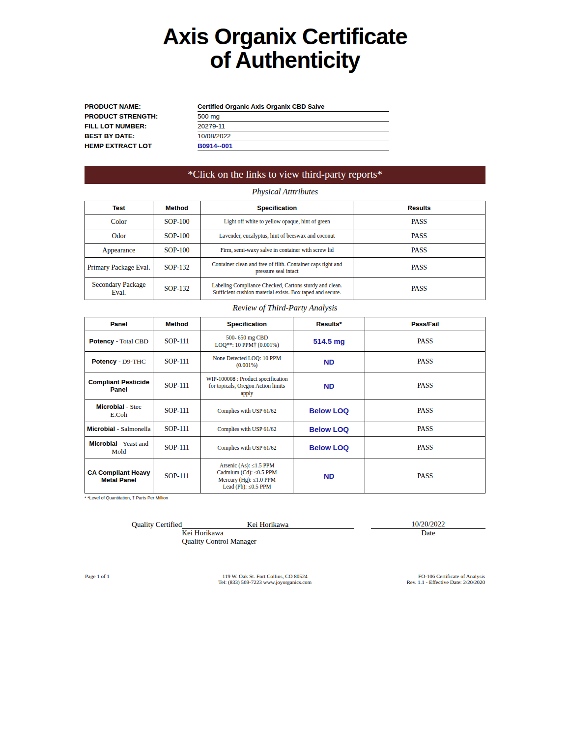Axis Organix Certificate
of Authenticity
| PRODUCT NAME: | Certified Organic Axis Organix CBD Salve | |
| PRODUCT STRENGTH: | 500 mg | |
| FILL LOT NUMBER: | 20279-11 | |
| BEST BY DATE: | 10/08/2022 | |
| HEMP EXTRACT LOT | B0914--001 | |
*Click on the links to view third-party reports*
Physical Atttributes
| Test | Method | Specification | Results |
| --- | --- | --- | --- |
| Color | SOP-100 | Light off white to yellow opaque, hint of green | PASS |
| Odor | SOP-100 | Lavender, eucalyptus, hint of beeswax and coconut | PASS |
| Appearance | SOP-100 | Firm, semi-waxy salve in container with screw lid | PASS |
| Primary Package Eval. | SOP-132 | Container clean and free of filth. Container caps tight and pressure seal intact | PASS |
| Secondary Package Eval. | SOP-132 | Labeling Compliance Checked, Cartons sturdy and clean. Sufficient cushion material exists. Box taped and secure. | PASS |
Review of Third-Party Analysis
| Panel | Method | Specification | Results* | Pass/Fail |
| --- | --- | --- | --- | --- |
| Potency - Total CBD | SOP-111 | 500- 650 mg CBD LOQ**: 10 PPM† (0.001%) | 514.5 mg | PASS |
| Potency - D9-THC | SOP-111 | None Detected LOQ: 10 PPM (0.001%) | ND | PASS |
| Compliant Pesticide Panel | SOP-111 | WIP-100008 : Product specification for topicals, Oregon Action limits apply | ND | PASS |
| Microbial - Stec E.Coli | SOP-111 | Complies with USP 61/62 | Below LOQ | PASS |
| Microbial - Salmonella | SOP-111 | Complies with USP 61/62 | Below LOQ | PASS |
| Microbial - Yeast and Mold | SOP-111 | Complies with USP 61/62 | Below LOQ | PASS |
| CA Compliant Heavy Metal Panel | SOP-111 | Arsenic (As): ≤1.5 PPM Cadmium (Cd): ≤0.5 PPM Mercury (Hg): ≤1.0 PPM Lead (Pb): ≤0.5 PPM | ND | PASS |
* *Level of Quantitation, † Parts Per Million
| Quality Certified | Kei Horikawa | | 10/20/2022 |
| | Kei Horikawa | | Date |
| | Quality Control Manager | | |
| Page 1 of 1 | 119 W. Oak St. Fort Collins, CO 80524 Tel: (833) 569-7223 www.joyorganics.com | FO-106 Certificate of Analysis Rev. 1.1 - Effective Date: 2/20/2020 |